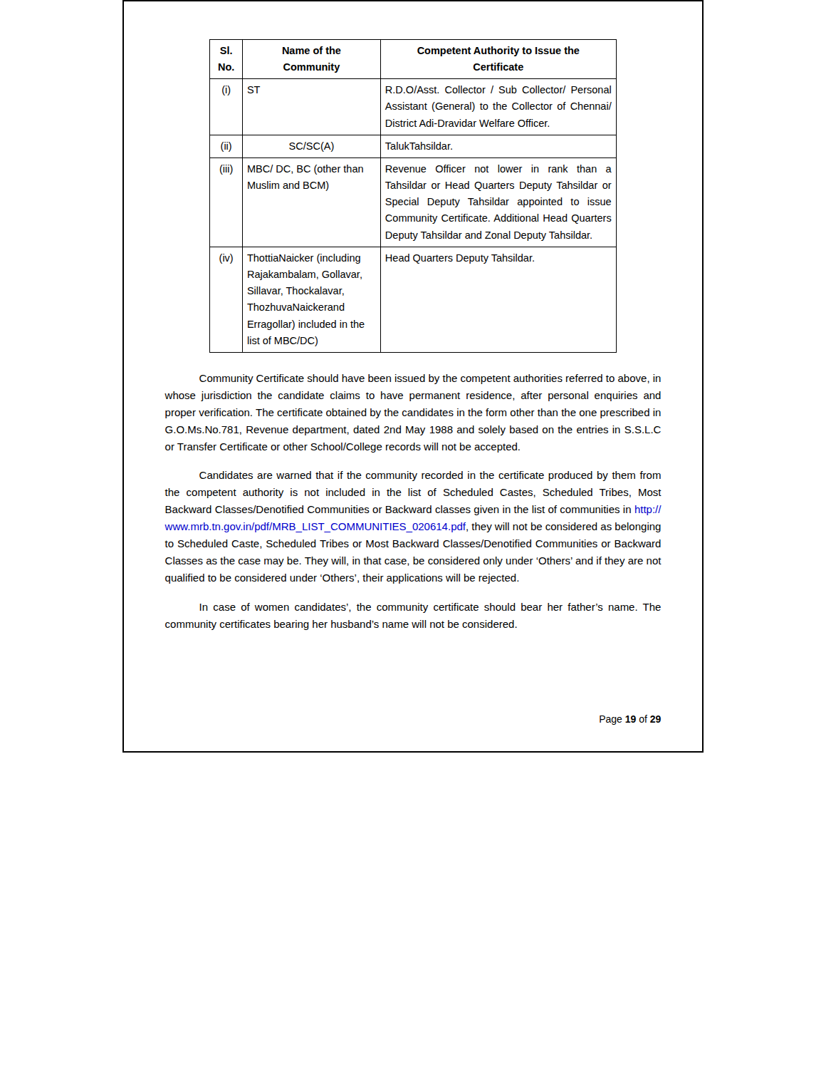| Sl. No. | Name of the Community | Competent Authority to Issue the Certificate |
| --- | --- | --- |
| (i) | ST | R.D.O/Asst. Collector / Sub Collector/ Personal Assistant (General) to the Collector of Chennai/ District Adi-Dravidar Welfare Officer. |
| (ii) | SC/SC(A) | TalukTahsildar. |
| (iii) | MBC/ DC, BC (other than Muslim and BCM) | Revenue Officer not lower in rank than a Tahsildar or Head Quarters Deputy Tahsildar or Special Deputy Tahsildar appointed to issue Community Certificate. Additional Head Quarters Deputy Tahsildar and Zonal Deputy Tahsildar. |
| (iv) | ThottiaNaicker (including Rajakambalam, Gollavar, Sillavar, Thockalavar, ThozhuvaNaickerand Erragollar) included in the list of MBC/DC) | Head Quarters Deputy Tahsildar. |
Community Certificate should have been issued by the competent authorities referred to above, in whose jurisdiction the candidate claims to have permanent residence, after personal enquiries and proper verification. The certificate obtained by the candidates in the form other than the one prescribed in G.O.Ms.No.781, Revenue department, dated 2nd May 1988 and solely based on the entries in S.S.L.C or Transfer Certificate or other School/College records will not be accepted.
Candidates are warned that if the community recorded in the certificate produced by them from the competent authority is not included in the list of Scheduled Castes, Scheduled Tribes, Most Backward Classes/Denotified Communities or Backward classes given in the list of communities in http://www.mrb.tn.gov.in/pdf/MRB_LIST_COMMUNITIES_020614.pdf, they will not be considered as belonging to Scheduled Caste, Scheduled Tribes or Most Backward Classes/Denotified Communities or Backward Classes as the case may be. They will, in that case, be considered only under ‘Others’ and if they are not qualified to be considered under ‘Others’, their applications will be rejected.
In case of women candidates’, the community certificate should bear her father’s name. The community certificates bearing her husband’s name will not be considered.
Page 19 of 29